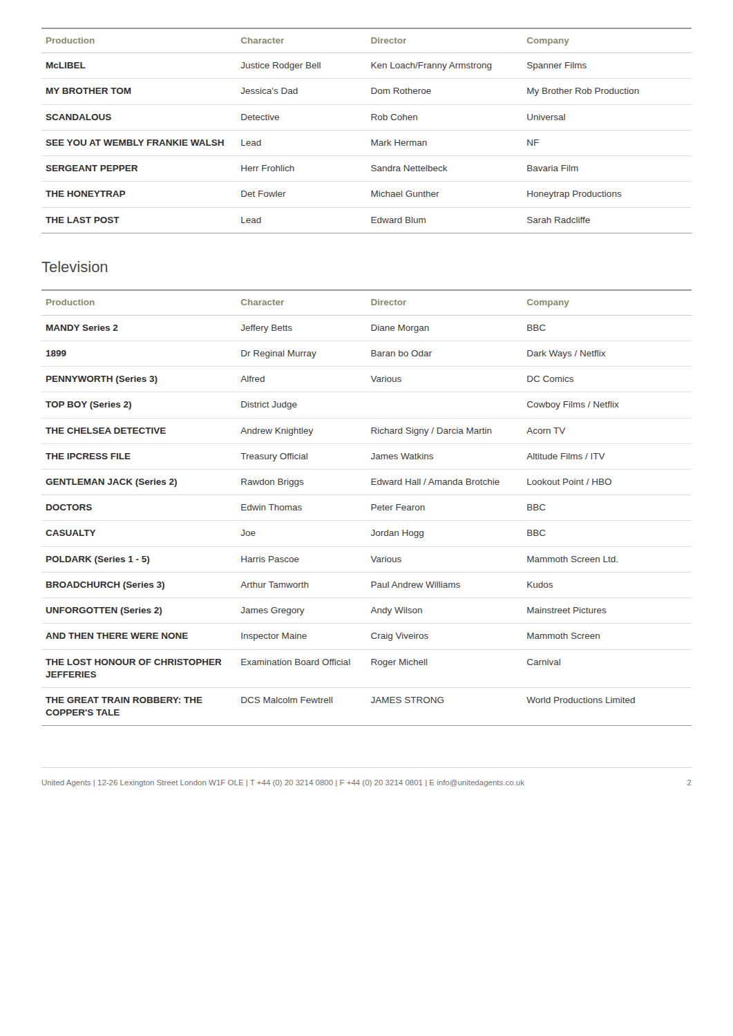| Production | Character | Director | Company |
| --- | --- | --- | --- |
| McLIBEL | Justice Rodger Bell | Ken Loach/Franny Armstrong | Spanner Films |
| MY BROTHER TOM | Jessica's Dad | Dom Rotheroe | My Brother Rob Production |
| SCANDALOUS | Detective | Rob Cohen | Universal |
| SEE YOU AT WEMBLY FRANKIE WALSH | Lead | Mark Herman | NF |
| SERGEANT PEPPER | Herr Frohlich | Sandra Nettelbeck | Bavaria Film |
| THE HONEYTRAP | Det Fowler | Michael Gunther | Honeytrap Productions |
| THE LAST POST | Lead | Edward Blum | Sarah Radcliffe |
Television
| Production | Character | Director | Company |
| --- | --- | --- | --- |
| MANDY Series 2 | Jeffery Betts | Diane Morgan | BBC |
| 1899 | Dr Reginal Murray | Baran bo Odar | Dark Ways / Netflix |
| PENNYWORTH (Series 3) | Alfred | Various | DC Comics |
| TOP BOY (Series 2) | District Judge | | Cowboy Films / Netflix |
| THE CHELSEA DETECTIVE | Andrew Knightley | Richard Signy / Darcia Martin | Acorn TV |
| THE IPCRESS FILE | Treasury Official | James Watkins | Altitude Films / ITV |
| GENTLEMAN JACK (Series 2) | Rawdon Briggs | Edward Hall / Amanda Brotchie | Lookout Point / HBO |
| DOCTORS | Edwin Thomas | Peter Fearon | BBC |
| CASUALTY | Joe | Jordan Hogg | BBC |
| POLDARK (Series 1 - 5) | Harris Pascoe | Various | Mammoth Screen Ltd. |
| BROADCHURCH (Series 3) | Arthur Tamworth | Paul Andrew Williams | Kudos |
| UNFORGOTTEN (Series 2) | James Gregory | Andy Wilson | Mainstreet Pictures |
| AND THEN THERE WERE NONE | Inspector Maine | Craig Viveiros | Mammoth Screen |
| THE LOST HONOUR OF CHRISTOPHER JEFFERIES | Examination Board Official | Roger Michell | Carnival |
| THE GREAT TRAIN ROBBERY: THE COPPER'S TALE | DCS Malcolm Fewtrell | JAMES STRONG | World Productions Limited |
United Agents | 12-26 Lexington Street London W1F OLE | T +44 (0) 20 3214 0800 | F +44 (0) 20 3214 0801 | E info@unitedagents.co.uk 2